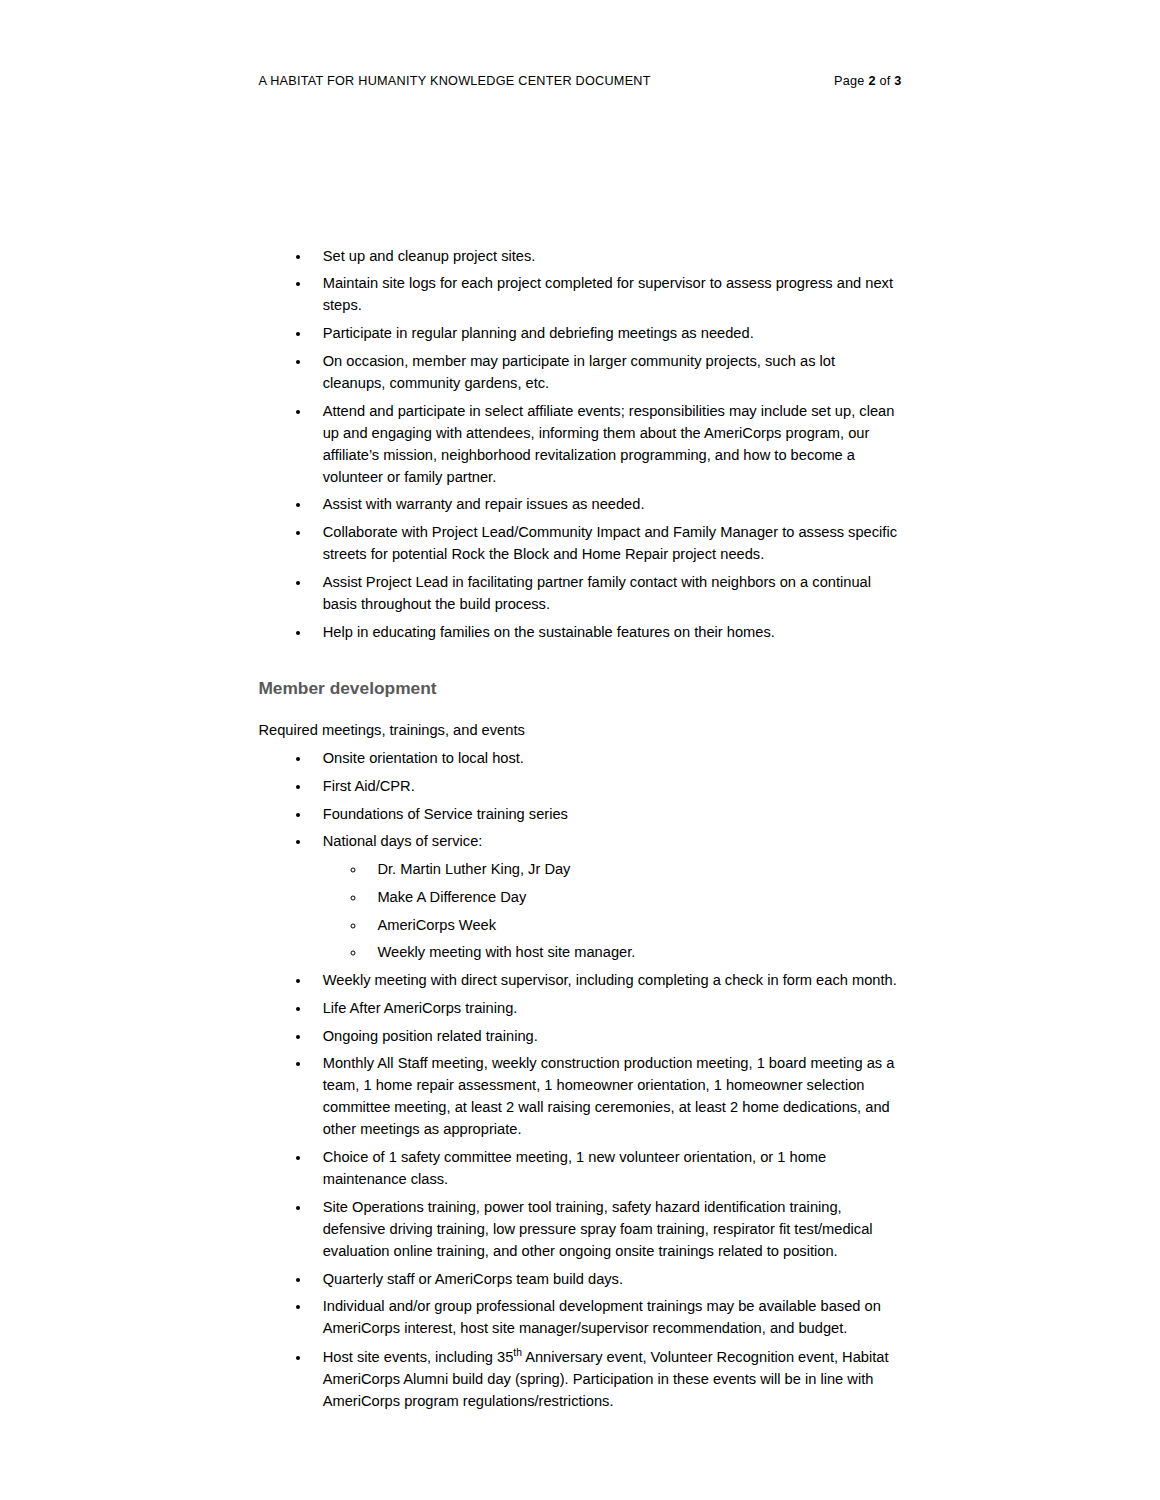A Habitat for Humanity Knowledge Center Document Page 2 of 3
Set up and cleanup project sites.
Maintain site logs for each project completed for supervisor to assess progress and next steps.
Participate in regular planning and debriefing meetings as needed.
On occasion, member may participate in larger community projects, such as lot cleanups, community gardens, etc.
Attend and participate in select affiliate events; responsibilities may include set up, clean up and engaging with attendees, informing them about the AmeriCorps program, our affiliate’s mission, neighborhood revitalization programming, and how to become a volunteer or family partner.
Assist with warranty and repair issues as needed.
Collaborate with Project Lead/Community Impact and Family Manager to assess specific streets for potential Rock the Block and Home Repair project needs.
Assist Project Lead in facilitating partner family contact with neighbors on a continual basis throughout the build process.
Help in educating families on the sustainable features on their homes.
Member development
Required meetings, trainings, and events
Onsite orientation to local host.
First Aid/CPR.
Foundations of Service training series
National days of service:
Dr. Martin Luther King, Jr Day
Make A Difference Day
AmeriCorps Week
Weekly meeting with host site manager.
Weekly meeting with direct supervisor, including completing a check in form each month.
Life After AmeriCorps training.
Ongoing position related training.
Monthly All Staff meeting, weekly construction production meeting, 1 board meeting as a team, 1 home repair assessment, 1 homeowner orientation, 1 homeowner selection committee meeting, at least 2 wall raising ceremonies, at least 2 home dedications, and other meetings as appropriate.
Choice of 1 safety committee meeting, 1 new volunteer orientation, or 1 home maintenance class.
Site Operations training, power tool training, safety hazard identification training, defensive driving training, low pressure spray foam training, respirator fit test/medical evaluation online training, and other ongoing onsite trainings related to position.
Quarterly staff or AmeriCorps team build days.
Individual and/or group professional development trainings may be available based on AmeriCorps interest, host site manager/supervisor recommendation, and budget.
Host site events, including 35th Anniversary event, Volunteer Recognition event, Habitat AmeriCorps Alumni build day (spring). Participation in these events will be in line with AmeriCorps program regulations/restrictions.